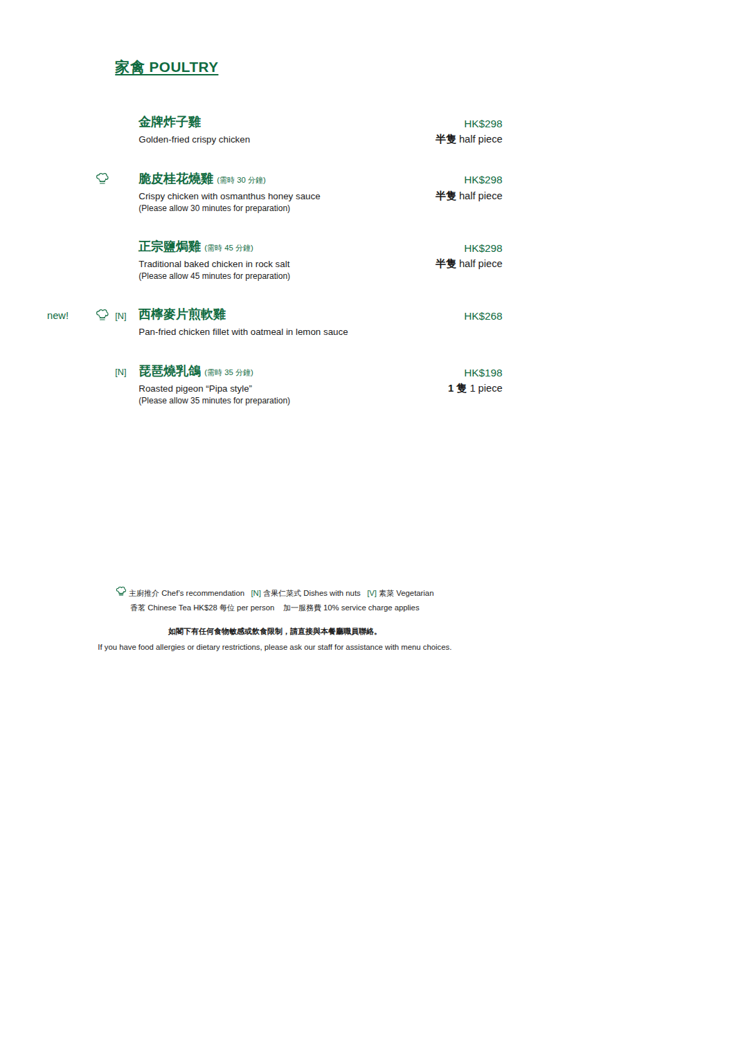家禽 POULTRY
| | | | 金牌炸子雞 Golden-fried crispy chicken | HK$298 半隻 half piece |
| | | | 脆皮桂花燒雞 (需時 30 分鐘) Crispy chicken with osmanthus honey sauce (Please allow 30 minutes for preparation) | HK$298 半隻 half piece |
| | | | 正宗鹽焗雞 (需時 45 分鐘) Traditional baked chicken in rock salt (Please allow 45 minutes for preparation) | HK$298 半隻 half piece |
| new! | | [N] | 西檸麥片煎軟雞 Pan-fried chicken fillet with oatmeal in lemon sauce | HK$268 |
| | | [N] | 琵琶燒乳鴿 (需時 35 分鐘) Roasted pigeon “Pipa style” (Please allow 35 minutes for preparation) | HK$198 1 隻 1 piece |
主廚推介 Chef’s recommendation [N] 含果仁菜式 Dishes with nuts [V] 素菜 Vegetarian
香茗 Chinese Tea HK$28 每位 per person 加一服務費 10% service charge applies
如閣下有任何食物敏感或飲食限制，請直接與本餐廳職員聯絡。 If you have food allergies or dietary restrictions, please ask our staff for assistance with menu choices.